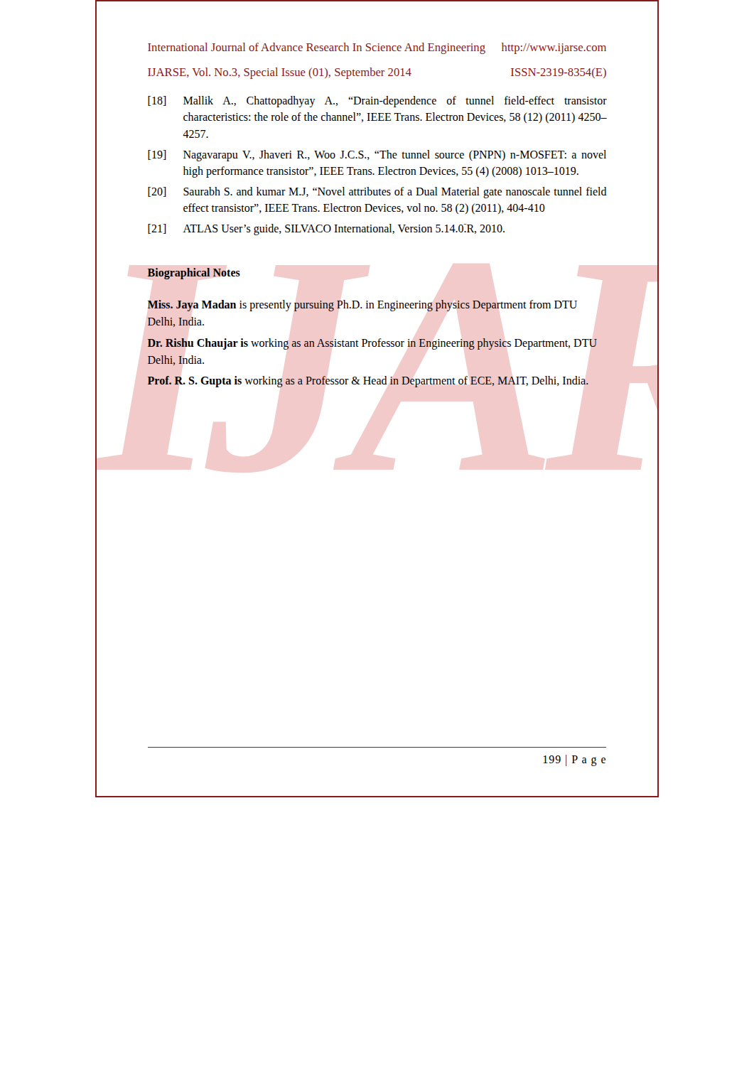IJARSE
International Journal of Advance Research In Science And Engineering http://www.ijarse.com
IJARSE, Vol. No.3, Special Issue (01), September 2014 ISSN-2319-8354(E)
[18] Mallik A., Chattopadhyay A., “Drain-dependence of tunnel field-effect transistor characteristics: the role of the channel”, IEEE Trans. Electron Devices, 58 (12) (2011) 4250–4257.
[19] Nagavarapu V., Jhaveri R., Woo J.C.S., “The tunnel source (PNPN) n-MOSFET: a novel high performance transistor”, IEEE Trans. Electron Devices, 55 (4) (2008) 1013–1019.
[20] Saurabh S. and kumar M.J, “Novel attributes of a Dual Material gate nanoscale tunnel field effect transistor”, IEEE Trans. Electron Devices, vol no. 58 (2) (2011), 404-410
[21] ATLAS User’s guide, SILVACO International, Version 5.14.0.R, 2010.
-
Biographical Notes
Miss. Jaya Madan is presently pursuing Ph.D. in Engineering physics Department from DTU Delhi, India.
Dr. Rishu Chaujar is working as an Assistant Professor in Engineering physics Department, DTU Delhi, India.
Prof. R. S. Gupta is working as a Professor & Head in Department of ECE, MAIT, Delhi, India.
199 | P a g e